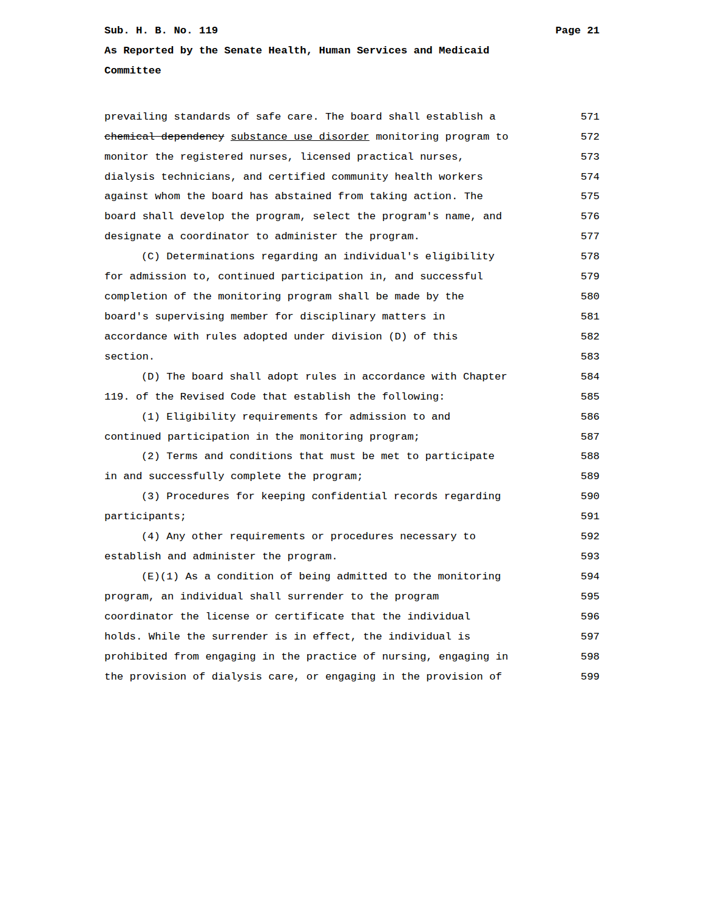Sub. H. B. No. 119 As Reported by the Senate Health, Human Services and Medicaid Committee
Page 21
prevailing standards of safe care. The board shall establish a 571
chemical dependency substance use disorder monitoring program to 572
monitor the registered nurses, licensed practical nurses, 573
dialysis technicians, and certified community health workers 574
against whom the board has abstained from taking action. The 575
board shall develop the program, select the program's name, and 576
designate a coordinator to administer the program. 577
(C) Determinations regarding an individual's eligibility 578
for admission to, continued participation in, and successful 579
completion of the monitoring program shall be made by the 580
board's supervising member for disciplinary matters in 581
accordance with rules adopted under division (D) of this 582
section. 583
(D) The board shall adopt rules in accordance with Chapter 584
119. of the Revised Code that establish the following: 585
(1) Eligibility requirements for admission to and 586
continued participation in the monitoring program; 587
(2) Terms and conditions that must be met to participate 588
in and successfully complete the program; 589
(3) Procedures for keeping confidential records regarding 590
participants; 591
(4) Any other requirements or procedures necessary to 592
establish and administer the program. 593
(E)(1) As a condition of being admitted to the monitoring 594
program, an individual shall surrender to the program 595
coordinator the license or certificate that the individual 596
holds. While the surrender is in effect, the individual is 597
prohibited from engaging in the practice of nursing, engaging in 598
the provision of dialysis care, or engaging in the provision of 599